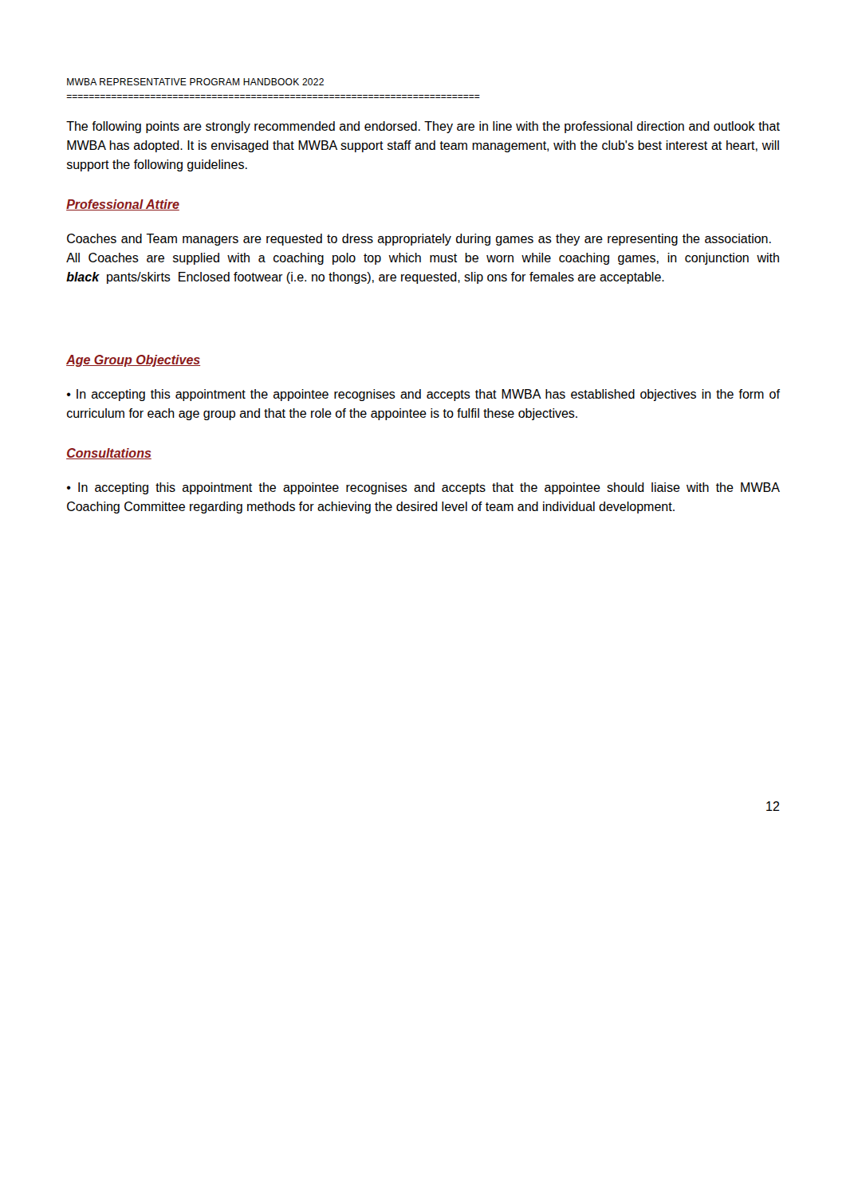MWBA REPRESENTATIVE PROGRAM HANDBOOK 2022
==========================================================================
The following points are strongly recommended and endorsed. They are in line with the professional direction and outlook that MWBA has adopted. It is envisaged that MWBA support staff and team management, with the club's best interest at heart, will support the following guidelines.
Professional Attire
Coaches and Team managers are requested to dress appropriately during games as they are representing the association. All Coaches are supplied with a coaching polo top which must be worn while coaching games, in conjunction with black pants/skirts Enclosed footwear (i.e. no thongs), are requested, slip ons for females are acceptable.
Age Group Objectives
• In accepting this appointment the appointee recognises and accepts that MWBA has established objectives in the form of curriculum for each age group and that the role of the appointee is to fulfil these objectives.
Consultations
• In accepting this appointment the appointee recognises and accepts that the appointee should liaise with the MWBA Coaching Committee regarding methods for achieving the desired level of team and individual development.
12